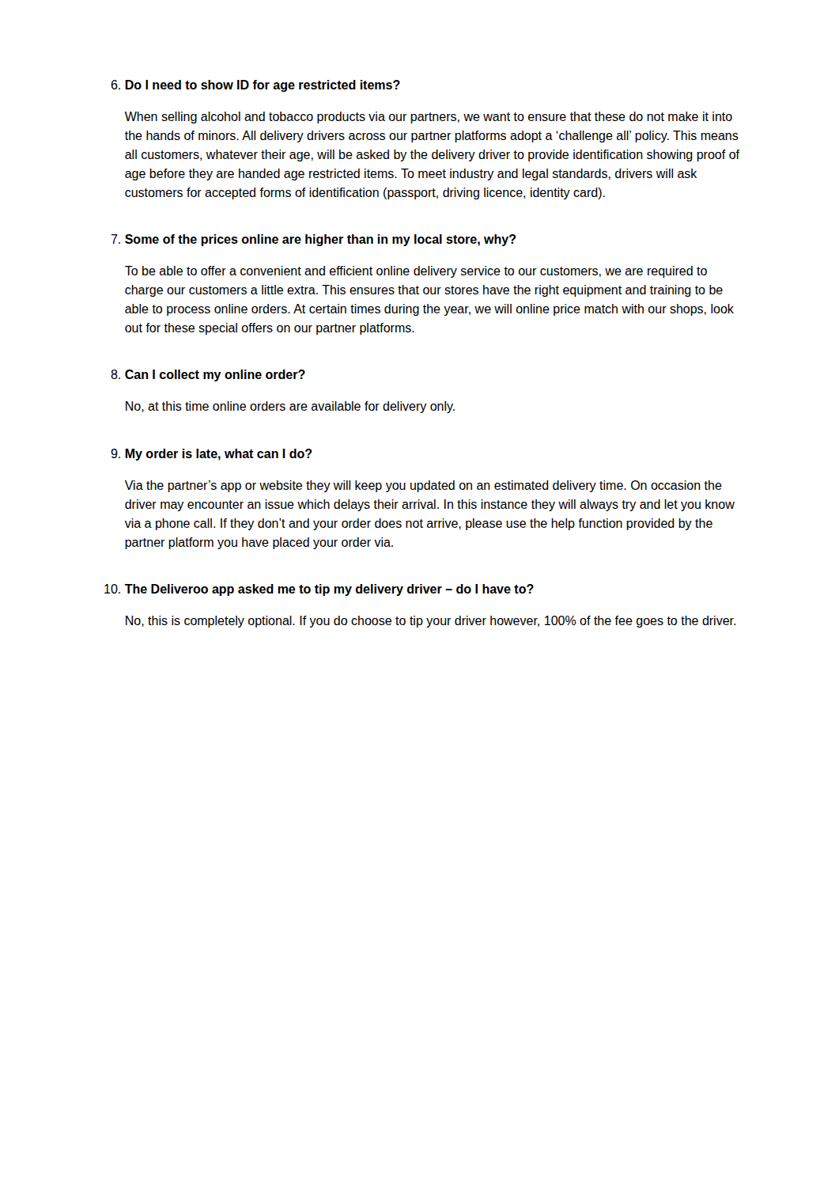Do I need to show ID for age restricted items?
When selling alcohol and tobacco products via our partners, we want to ensure that these do not make it into the hands of minors. All delivery drivers across our partner platforms adopt a ‘challenge all’ policy. This means all customers, whatever their age, will be asked by the delivery driver to provide identification showing proof of age before they are handed age restricted items. To meet industry and legal standards, drivers will ask customers for accepted forms of identification (passport, driving licence, identity card).
Some of the prices online are higher than in my local store, why?
To be able to offer a convenient and efficient online delivery service to our customers, we are required to charge our customers a little extra. This ensures that our stores have the right equipment and training to be able to process online orders. At certain times during the year, we will online price match with our shops, look out for these special offers on our partner platforms.
Can I collect my online order?
No, at this time online orders are available for delivery only.
My order is late, what can I do?
Via the partner’s app or website they will keep you updated on an estimated delivery time. On occasion the driver may encounter an issue which delays their arrival. In this instance they will always try and let you know via a phone call. If they don’t and your order does not arrive, please use the help function provided by the partner platform you have placed your order via.
The Deliveroo app asked me to tip my delivery driver – do I have to?
No, this is completely optional. If you do choose to tip your driver however, 100% of the fee goes to the driver.